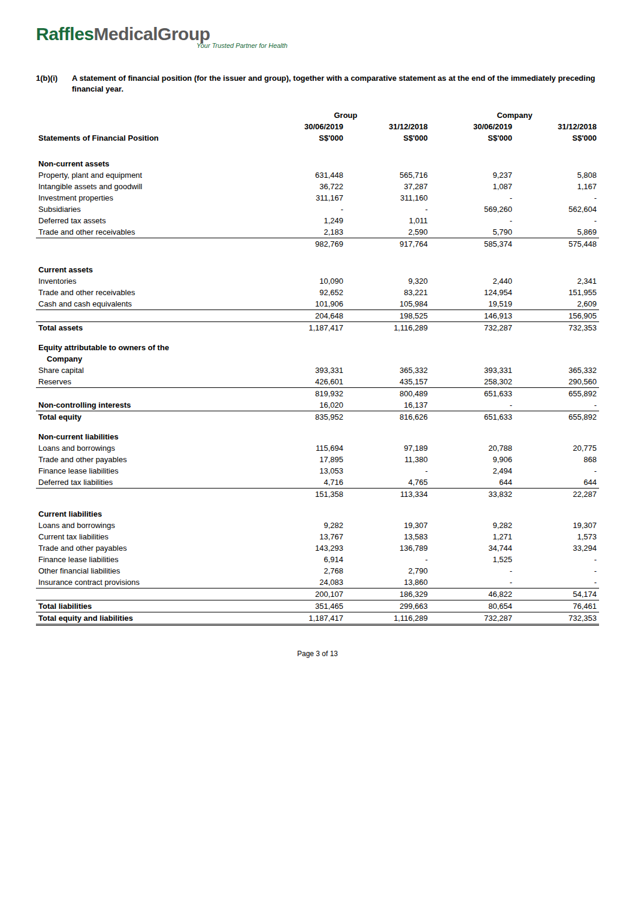Raffles Medical Group
Your Trusted Partner for Health
1(b)(i) A statement of financial position (for the issuer and group), together with a comparative statement as at the end of the immediately preceding financial year.
| | Group | Company |
| | 30/06/2019 | 31/12/2018 | 30/06/2019 | 31/12/2018 |
| Statements of Financial Position | S$'000 | S$'000 | S$'000 | S$'000 |
| Non-current assets | | | | |
| Property, plant and equipment | 631,448 | 565,716 | 9,237 | 5,808 |
| Intangible assets and goodwill | 36,722 | 37,287 | 1,087 | 1,167 |
| Investment properties | 311,167 | 311,160 | - | - |
| Subsidiaries | - | - | 569,260 | 562,604 |
| Deferred tax assets | 1,249 | 1,011 | - | - |
| Trade and other receivables | 2,183 | 2,590 | 5,790 | 5,869 |
| | 982,769 | 917,764 | 585,374 | 575,448 |
| Current assets | | | | |
| Inventories | 10,090 | 9,320 | 2,440 | 2,341 |
| Trade and other receivables | 92,652 | 83,221 | 124,954 | 151,955 |
| Cash and cash equivalents | 101,906 | 105,984 | 19,519 | 2,609 |
| | 204,648 | 198,525 | 146,913 | 156,905 |
| Total assets | 1,187,417 | 1,116,289 | 732,287 | 732,353 |
| Equity attributable to owners of the | | | | |
| Company | | | | |
| Share capital | 393,331 | 365,332 | 393,331 | 365,332 |
| Reserves | 426,601 | 435,157 | 258,302 | 290,560 |
| | 819,932 | 800,489 | 651,633 | 655,892 |
| Non-controlling interests | 16,020 | 16,137 | - | - |
| Total equity | 835,952 | 816,626 | 651,633 | 655,892 |
| Non-current liabilities | | | | |
| Loans and borrowings | 115,694 | 97,189 | 20,788 | 20,775 |
| Trade and other payables | 17,895 | 11,380 | 9,906 | 868 |
| Finance lease liabilities | 13,053 | - | 2,494 | - |
| Deferred tax liabilities | 4,716 | 4,765 | 644 | 644 |
| | 151,358 | 113,334 | 33,832 | 22,287 |
| Current liabilities | | | | |
| Loans and borrowings | 9,282 | 19,307 | 9,282 | 19,307 |
| Current tax liabilities | 13,767 | 13,583 | 1,271 | 1,573 |
| Trade and other payables | 143,293 | 136,789 | 34,744 | 33,294 |
| Finance lease liabilities | 6,914 | - | 1,525 | - |
| Other financial liabilities | 2,768 | 2,790 | - | - |
| Insurance contract provisions | 24,083 | 13,860 | - | - |
| | 200,107 | 186,329 | 46,822 | 54,174 |
| Total liabilities | 351,465 | 299,663 | 80,654 | 76,461 |
| Total equity and liabilities | 1,187,417 | 1,116,289 | 732,287 | 732,353 |
Page 3 of 13